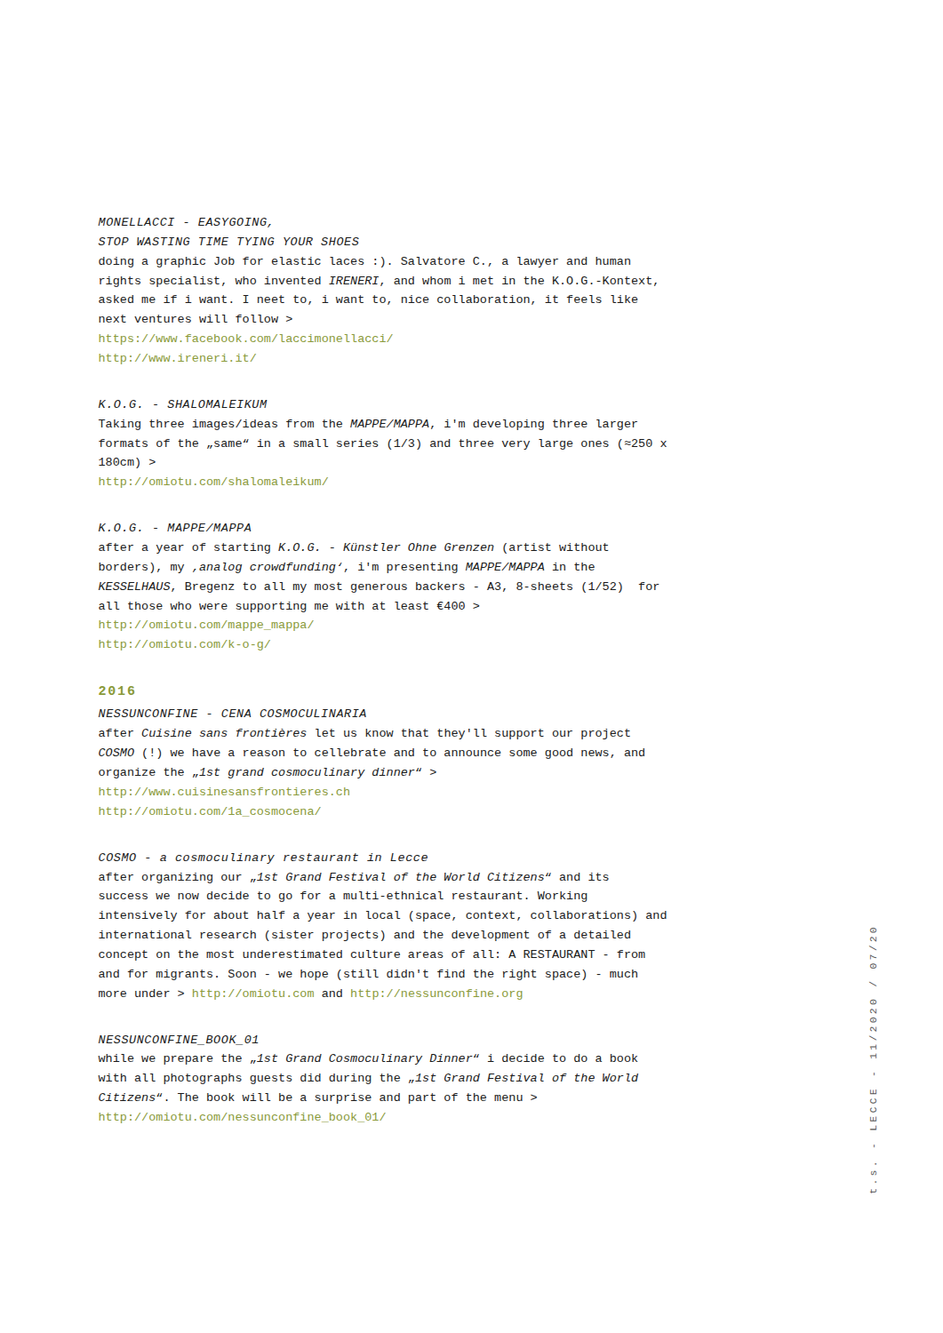MONELLACCI - EASYGOING,
STOP WASTING TIME TYING YOUR SHOES
doing a graphic Job for elastic laces :). Salvatore C., a lawyer and human rights specialist, who invented IRENERI, and whom i met in the K.O.G.-Kontext, asked me if i want. I neet to, i want to, nice collaboration, it feels like next ventures will follow >
https://www.facebook.com/laccimonellacci/
http://www.ireneri.it/
K.O.G. - SHALOMALEIKUM
Taking three images/ideas from the MAPPE/MAPPA, i'm developing three larger formats of the „same“ in a small series (1/3) and three very large ones (≈250 x 180cm) >
http://omiotu.com/shalomaleikum/
K.O.G. - MAPPE/MAPPA
after a year of starting K.O.G. - Künstler Ohne Grenzen (artist without borders), my ‚analog crowdfunding‘, i'm presenting MAPPE/MAPPA in the KESSELHAUS, Bregenz to all my most generous backers - A3, 8-sheets (1/52) for all those who were supporting me with at least €400 >
http://omiotu.com/mappe_mappa/
http://omiotu.com/k-o-g/
2016
NESSUNCONFINE - CENA COSMOCULINARIA
after Cuisine sans frontières let us know that they'll support our project COSMO (!) we have a reason to cellebrate and to announce some good news, and organize the „1st grand cosmoculinary dinner“ >
http://www.cuisinesansfrontieres.ch
http://omiotu.com/1a_cosmocena/
COSMO - a cosmoculinary restaurant in Lecce
after organizing our „1st Grand Festival of the World Citizens“ and its success we now decide to go for a multi-ethnical restaurant. Working intensively for about half a year in local (space, context, collaborations) and international research (sister projects) and the development of a detailed concept on the most underestimated culture areas of all: A RESTAURANT - from and for migrants. Soon - we hope (still didn't find the right space) - much more under > http://omiotu.com and http://nessunconfine.org
NESSUNCONFINE_BOOK_01
while we prepare the „1st Grand Cosmoculinary Dinner“ i decide to do a book with all photographs guests did during the „1st Grand Festival of the World Citizens“. The book will be a surprise and part of the menu >
http://omiotu.com/nessunconfine_book_01/
t.s. - LECCE - 11/2020 / 07/20